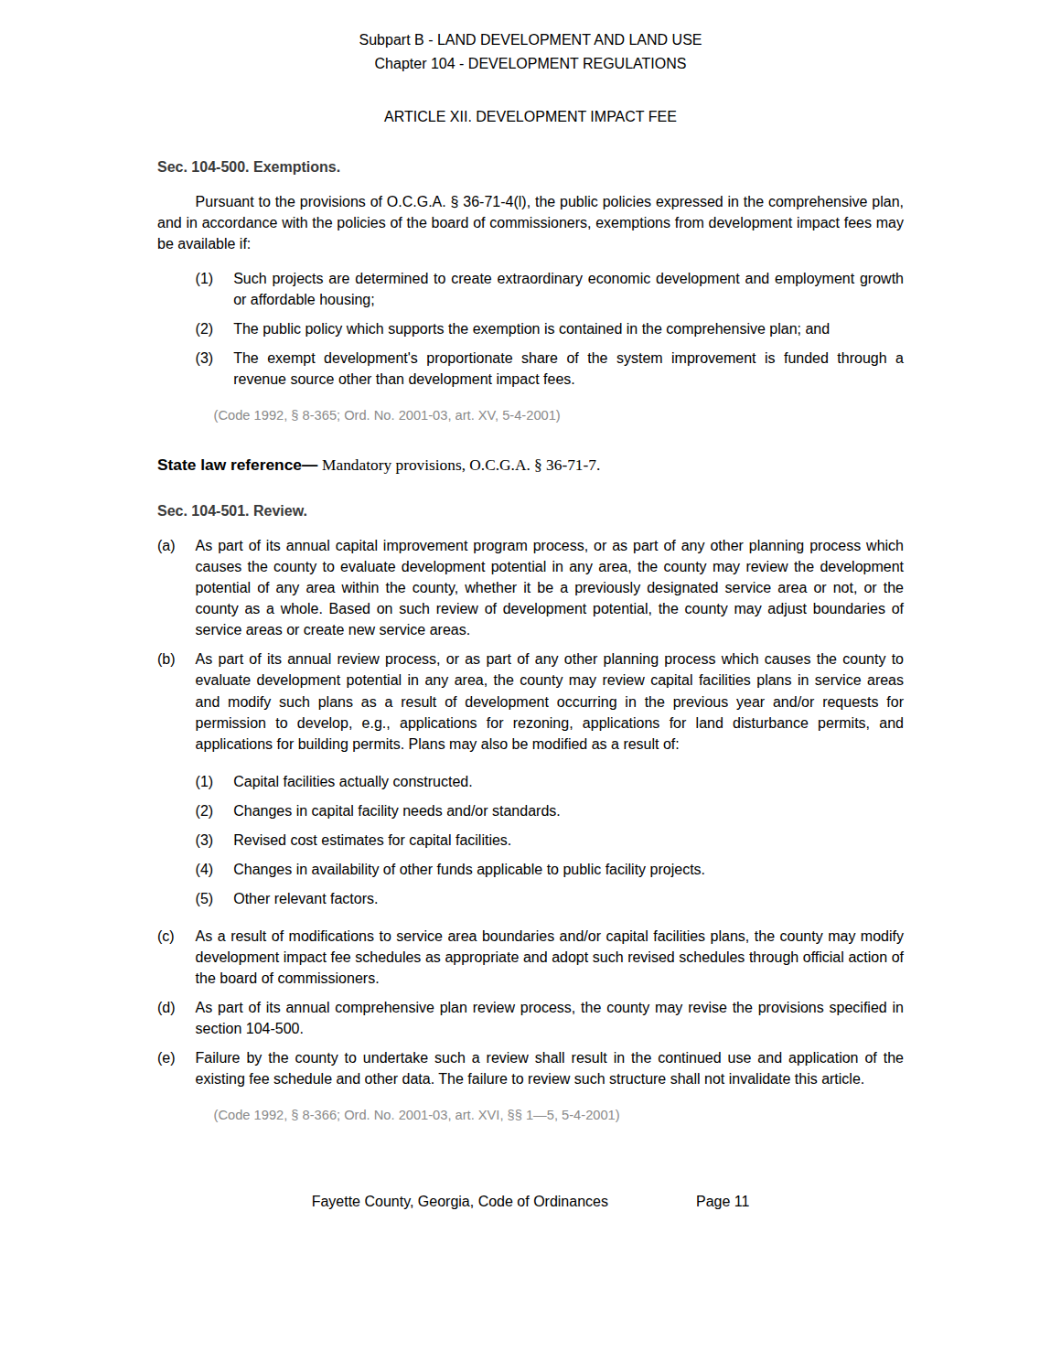Subpart B - LAND DEVELOPMENT AND LAND USE
Chapter 104 - DEVELOPMENT REGULATIONS
ARTICLE XII. DEVELOPMENT IMPACT FEE
Sec. 104-500. Exemptions.
Pursuant to the provisions of O.C.G.A. § 36-71-4(l), the public policies expressed in the comprehensive plan, and in accordance with the policies of the board of commissioners, exemptions from development impact fees may be available if:
| (1) | Such projects are determined to create extraordinary economic development and employment growth or affordable housing; |
| (2) | The public policy which supports the exemption is contained in the comprehensive plan; and |
| (3) | The exempt development's proportionate share of the system improvement is funded through a revenue source other than development impact fees. |
(Code 1992, § 8-365; Ord. No. 2001-03, art. XV, 5-4-2001)
State law reference— Mandatory provisions, O.C.G.A. § 36-71-7.
Sec. 104-501. Review.
| (a) | As part of its annual capital improvement program process, or as part of any other planning process which causes the county to evaluate development potential in any area, the county may review the development potential of any area within the county, whether it be a previously designated service area or not, or the county as a whole. Based on such review of development potential, the county may adjust boundaries of service areas or create new service areas. |
| (b) | As part of its annual review process, or as part of any other planning process which causes the county to evaluate development potential in any area, the county may review capital facilities plans in service areas and modify such plans as a result of development occurring in the previous year and/or requests for permission to develop, e.g., applications for rezoning, applications for land disturbance permits, and applications for building permits. Plans may also be modified as a result of: |
| (1) | Capital facilities actually constructed. |
| (2) | Changes in capital facility needs and/or standards. |
| (3) | Revised cost estimates for capital facilities. |
| (4) | Changes in availability of other funds applicable to public facility projects. |
| (5) | Other relevant factors. |
| (c) | As a result of modifications to service area boundaries and/or capital facilities plans, the county may modify development impact fee schedules as appropriate and adopt such revised schedules through official action of the board of commissioners. |
| (d) | As part of its annual comprehensive plan review process, the county may revise the provisions specified in section 104-500. |
| (e) | Failure by the county to undertake such a review shall result in the continued use and application of the existing fee schedule and other data. The failure to review such structure shall not invalidate this article. |
(Code 1992, § 8-366; Ord. No. 2001-03, art. XVI, §§ 1—5, 5-4-2001)
Fayette County, Georgia, Code of Ordinances Page 11